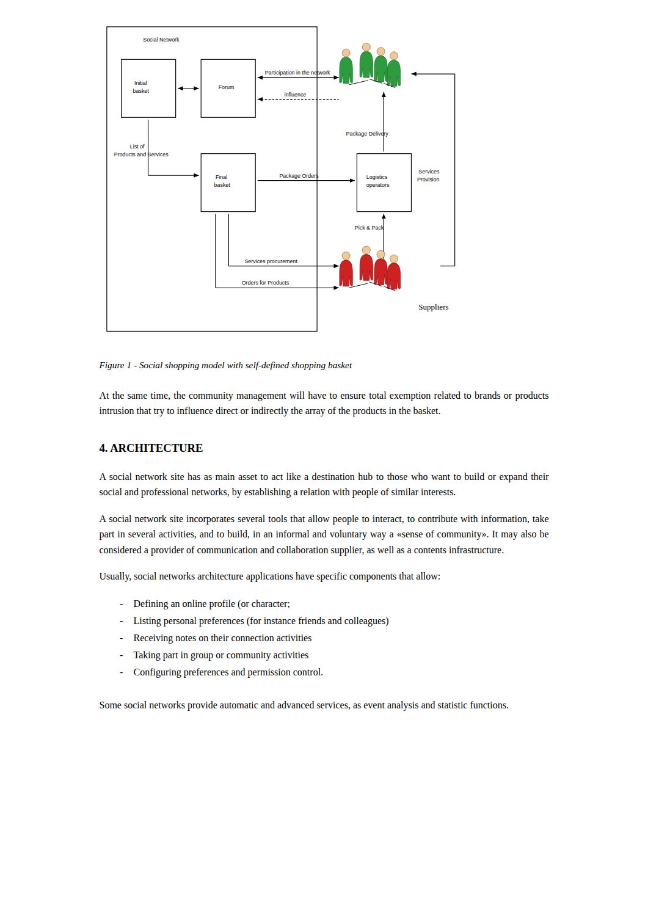Social Network Initial basket Forum Participation in the network influence Final basket List of Products and Services Logistics operators Package Orders Package Delivery Pick & Pack Services Provision Suppliers Services procurement Orders for Products
Figure 1 - Social shopping model with self-defined shopping basket
At the same time, the community management will have to ensure total exemption related to brands or products intrusion that try to influence direct or indirectly the array of the products in the basket.
4. ARCHITECTURE
A social network site has as main asset to act like a destination hub to those who want to build or expand their social and professional networks, by establishing a relation with people of similar interests.
A social network site incorporates several tools that allow people to interact, to contribute with information, take part in several activities, and to build, in an informal and voluntary way a «sense of community». It may also be considered a provider of communication and collaboration supplier, as well as a contents infrastructure.
Usually, social networks architecture applications have specific components that allow:
Defining an online profile (or character;
Listing personal preferences (for instance friends and colleagues)
Receiving notes on their connection activities
Taking part in group or community activities
Configuring preferences and permission control.
Some social networks provide automatic and advanced services, as event analysis and statistic functions.